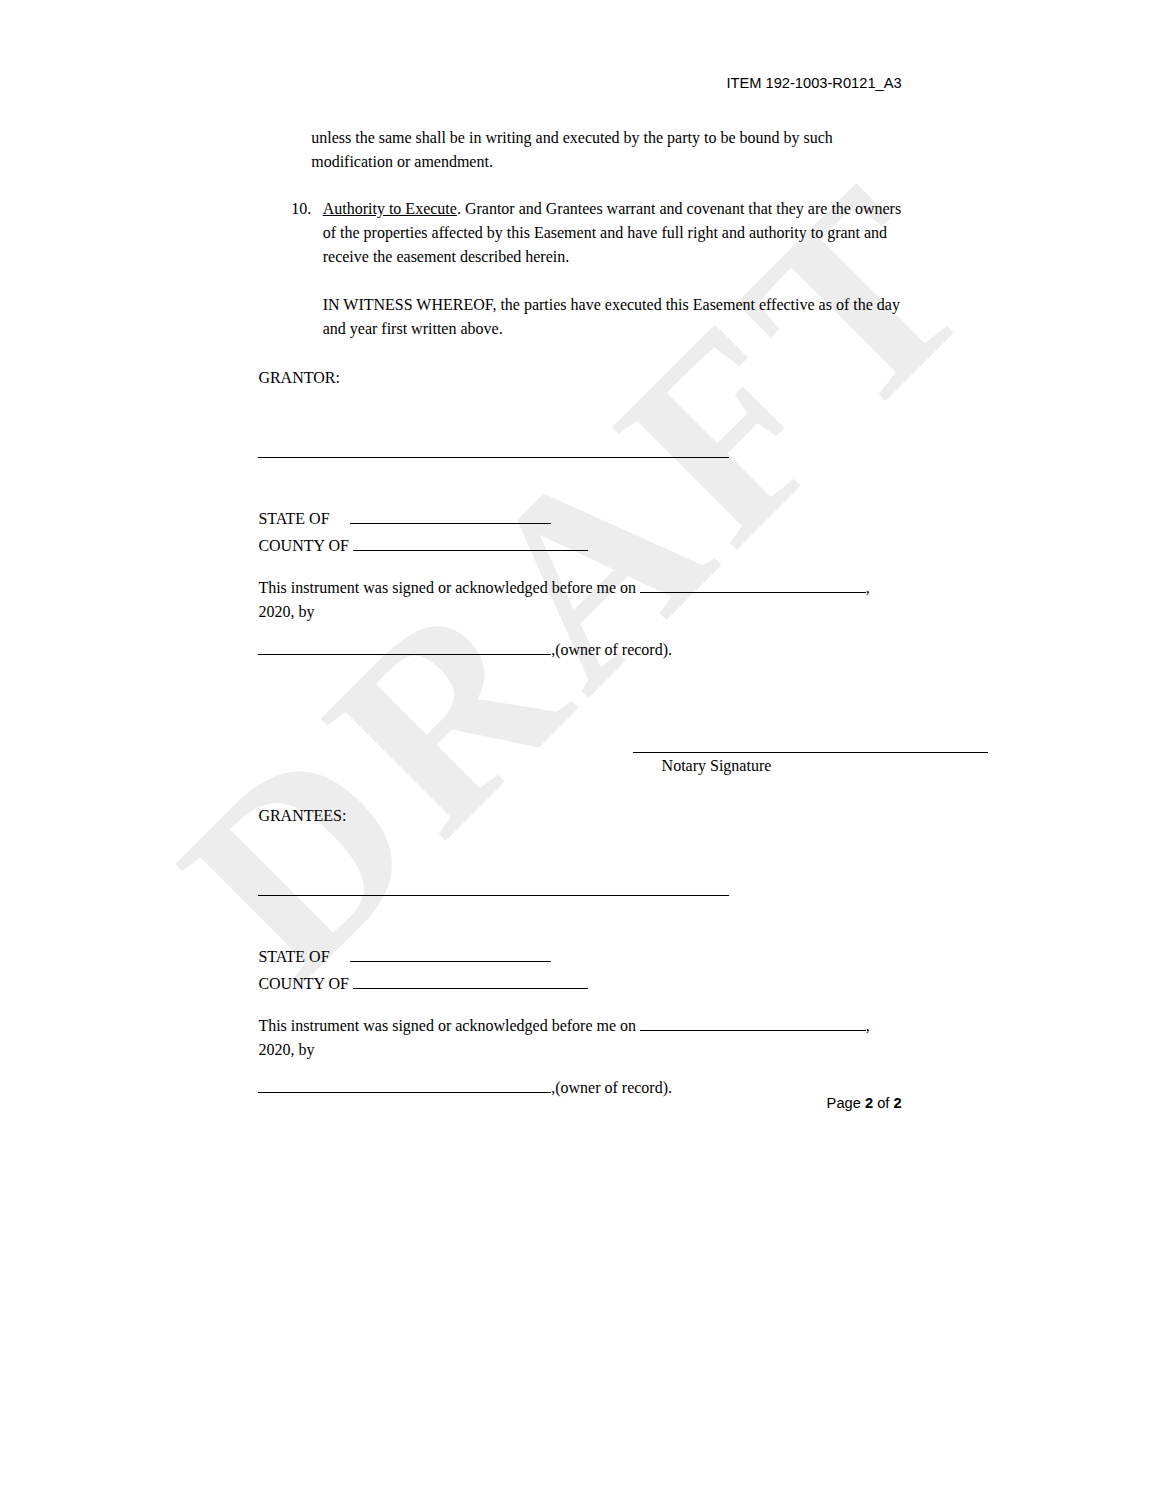DRAFT
ITEM 192-1003-R0121_A3
unless the same shall be in writing and executed by the party to be bound by such modification or amendment.
10.
Authority to Execute. Grantor and Grantees warrant and covenant that they are the owners of the properties affected by this Easement and have full right and authority to grant and receive the easement described herein.
IN WITNESS WHEREOF, the parties have executed this Easement effective as of the day and year first written above.
GRANTOR:
STATE OF
COUNTY OF
This instrument was signed or acknowledged before me on , 2020, by
,(owner of record).
Notary Signature
GRANTEES:
STATE OF
COUNTY OF
This instrument was signed or acknowledged before me on , 2020, by
,(owner of record).
Page 2 of 2